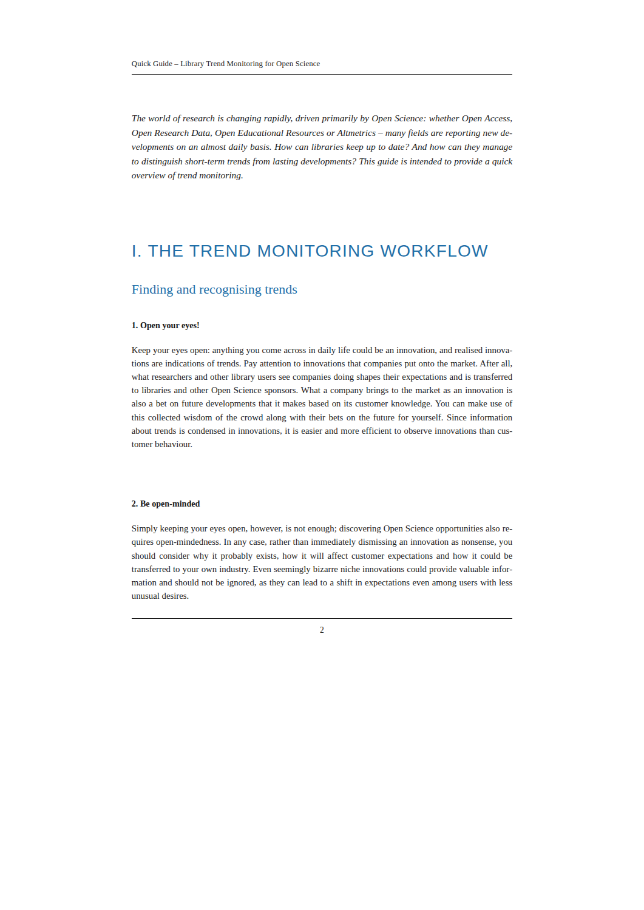Quick Guide – Library Trend Monitoring for Open Science
The world of research is changing rapidly, driven primarily by Open Science: whether Open Access, Open Research Data, Open Educational Resources or Altmetrics – many fields are reporting new developments on an almost daily basis. How can libraries keep up to date? And how can they manage to distinguish short-term trends from lasting developments? This guide is intended to provide a quick overview of trend monitoring.
I. The Trend Monitoring Workflow
Finding and recognising trends
1. Open your eyes!
Keep your eyes open: anything you come across in daily life could be an innovation, and realised innovations are indications of trends. Pay attention to innovations that companies put onto the market. After all, what researchers and other library users see companies doing shapes their expectations and is transferred to libraries and other Open Science sponsors. What a company brings to the market as an innovation is also a bet on future developments that it makes based on its customer knowledge. You can make use of this collected wisdom of the crowd along with their bets on the future for yourself. Since information about trends is condensed in innovations, it is easier and more efficient to observe innovations than customer behaviour.
2. Be open-minded
Simply keeping your eyes open, however, is not enough; discovering Open Science opportunities also requires open-mindedness. In any case, rather than immediately dismissing an innovation as nonsense, you should consider why it probably exists, how it will affect customer expectations and how it could be transferred to your own industry. Even seemingly bizarre niche innovations could provide valuable information and should not be ignored, as they can lead to a shift in expectations even among users with less unusual desires.
2